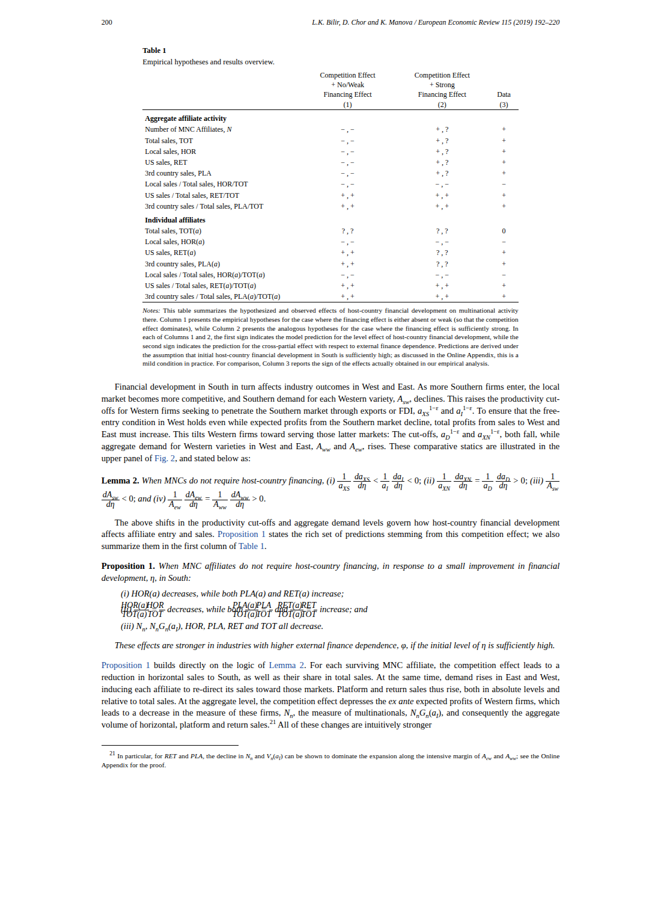200 L.K. Bilir, D. Chor and K. Manova / European Economic Review 115 (2019) 192–220
Table 1
Empirical hypotheses and results overview.
| | Competition Effect | Competition Effect | |
| --- | --- | --- | --- |
| | + No/Weak | + Strong | |
| | Financing Effect | Financing Effect | Data |
| | (1) | (2) | (3) |
| Aggregate affiliate activity |
| Number of MNC Affiliates, N | − , − | + , ? | + |
| Total sales, TOT | − , − | + , ? | + |
| Local sales, HOR | − , − | + , ? | + |
| US sales, RET | − , − | + , ? | + |
| 3rd country sales, PLA | − , − | + , ? | + |
| Local sales / Total sales, HOR/TOT | − , − | − , − | − |
| US sales / Total sales, RET/TOT | + , + | + , + | + |
| 3rd country sales / Total sales, PLA/TOT | + , + | + , + | + |
| Individual affiliates |
| Total sales, TOT( a ) | ? , ? | ? , ? | 0 |
| Local sales, HOR( a ) | − , − | − , − | − |
| US sales, RET( a ) | + , + | ? , ? | + |
| 3rd country sales, PLA( a ) | + , + | ? , ? | + |
| Local sales / Total sales, HOR( a )/TOT( a ) | − , − | − , − | − |
| US sales / Total sales, RET( a )/TOT( a ) | + , + | + , + | + |
| 3rd country sales / Total sales, PLA( a )/TOT( a ) | + , + | + , + | + |
Notes: This table summarizes the hypothesized and observed effects of host-country financial development on multinational activity there. Column 1 presents the empirical hypotheses for the case where the financing effect is either absent or weak (so that the competition effect dominates), while Column 2 presents the analogous hypotheses for the case where the financing effect is sufficiently strong. In each of Columns 1 and 2, the first sign indicates the model prediction for the level effect of host-country financial development, while the second sign indicates the prediction for the cross-partial effect with respect to external finance dependence. Predictions are derived under the assumption that initial host-country financial development in South is sufficiently high; as discussed in the Online Appendix, this is a mild condition in practice. For comparison, Column 3 reports the sign of the effects actually obtained in our empirical analysis.
Financial development in South in turn affects industry outcomes in West and East. As more Southern firms enter, the local market becomes more competitive, and Southern demand for each Western variety, Asw, declines. This raises the productivity cut-offs for Western firms seeking to penetrate the Southern market through exports or FDI, aXS1−ε and aI1−ε. To ensure that the free-entry condition in West holds even while expected profits from the Southern market decline, total profits from sales to West and East must increase. This tilts Western firms toward serving those latter markets: The cut-offs, aD1−ε and aXN1−ε, both fall, while aggregate demand for Western varieties in West and East, Aww and Aew, rises. These comparative statics are illustrated in the upper panel of Fig. 2, and stated below as:
Lemma 2. When MNCs do not require host-country financing, (i) 1 aXS daXS dη < 1 aI daI dη < 0; (ii) 1 aXN daXN dη = 1 aD daD dη > 0; (iii) 1 Asw dAsw dη < 0; and (iv) 1 Aew dAew dη = 1 Aww dAww dη > 0.
The above shifts in the productivity cut-offs and aggregate demand levels govern how host-country financial development affects affiliate entry and sales. Proposition 1 states the rich set of predictions stemming from this competition effect; we also summarize them in the first column of Table 1.
Proposition 1. When MNC affiliates do not require host-country financing, in response to a small improvement in financial development, η, in South:
(i) HOR(a) decreases, while both PLA(a) and RET(a) increase;
(ii) HOR(a) TOT(a) = HOR TOT decreases, while both PLA(a) TOT(a) = PLA TOT and RET(a) TOT(a) = RET TOT increase; and
(iii) Nn, NnGn(aI), HOR, PLA, RET and TOT all decrease.
These effects are stronger in industries with higher external finance dependence, φ, if the initial level of η is sufficiently high.
Proposition 1 builds directly on the logic of Lemma 2. For each surviving MNC affiliate, the competition effect leads to a reduction in horizontal sales to South, as well as their share in total sales. At the same time, demand rises in East and West, inducing each affiliate to re-direct its sales toward those markets. Platform and return sales thus rise, both in absolute levels and relative to total sales. At the aggregate level, the competition effect depresses the ex ante expected profits of Western firms, which leads to a decrease in the measure of these firms, Nn, the measure of multinationals, NnGn(aI), and consequently the aggregate volume of horizontal, platform and return sales.21 All of these changes are intuitively stronger
21 In particular, for RET and PLA, the decline in Nn and Vn(aI) can be shown to dominate the expansion along the intensive margin of Aew and Aww; see the Online Appendix for the proof.